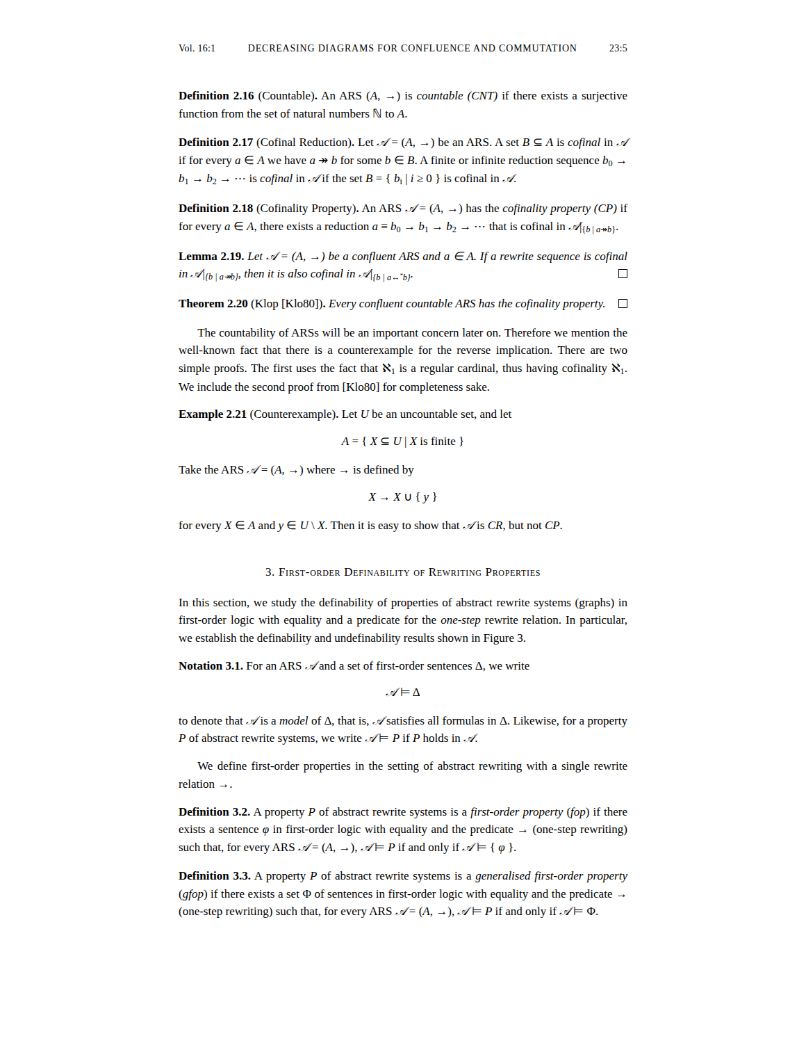Vol. 16:1 Decreasing Diagrams for Confluence and Commutation 23:5
Definition 2.16 (Countable). An ARS (A, →) is countable (CNT) if there exists a surjective function from the set of natural numbers ℕ to A.
Definition 2.17 (Cofinal Reduction). Let 𝒜 = (A, →) be an ARS. A set B ⊆ A is cofinal in 𝒜 if for every a ∈ A we have a ↠ b for some b ∈ B. A finite or infinite reduction sequence b 0 → b 1 → b 2 → ⋯ is cofinal in 𝒜 if the set B = { bi | i ≥ 0 } is cofinal in 𝒜.
Definition 2.18 (Cofinality Property). An ARS 𝒜 = (A, →) has the cofinality property (CP) if for every a ∈ A, there exists a reduction a ≡ b 0 → b 1 → b 2 → ⋯ that is cofinal in 𝒜|{b | a↠b}.
Lemma 2.19. Let 𝒜 = (A, →) be a confluent ARS and a ∈ A. If a rewrite sequence is cofinal in 𝒜|{b | a↠b}, then it is also cofinal in 𝒜|{b | a↔*b}.
Theorem 2.20 (Klop [Klo80]). Every confluent countable ARS has the cofinality property.
The countability of ARSs will be an important concern later on. Therefore we mention the well-known fact that there is a counterexample for the reverse implication. There are two simple proofs. The first uses the fact that ℵ1 is a regular cardinal, thus having cofinality ℵ1. We include the second proof from [Klo80] for completeness sake.
Example 2.21 (Counterexample). Let U be an uncountable set, and let
A = { X ⊆ U | X is finite }
Take the ARS 𝒜 = (A, →) where → is defined by
X → X ∪ { y }
for every X ∈ A and y ∈ U \ X. Then it is easy to show that 𝒜 is CR, but not CP.
3. First-order Definability of Rewriting Properties
In this section, we study the definability of properties of abstract rewrite systems (graphs) in first-order logic with equality and a predicate for the one-step rewrite relation. In particular, we establish the definability and undefinability results shown in Figure 3.
Notation 3.1. For an ARS 𝒜 and a set of first-order sentences Δ, we write
𝒜 ⊨ Δ
to denote that 𝒜 is a model of Δ, that is, 𝒜 satisfies all formulas in Δ. Likewise, for a property P of abstract rewrite systems, we write 𝒜 ⊨ P if P holds in 𝒜.
We define first-order properties in the setting of abstract rewriting with a single rewrite relation →.
Definition 3.2. A property P of abstract rewrite systems is a first-order property (fop) if there exists a sentence φ in first-order logic with equality and the predicate → (one-step rewriting) such that, for every ARS 𝒜 = (A, →), 𝒜 ⊨ P if and only if 𝒜 ⊨ { φ }.
Definition 3.3. A property P of abstract rewrite systems is a generalised first-order property (gfop) if there exists a set Φ of sentences in first-order logic with equality and the predicate → (one-step rewriting) such that, for every ARS 𝒜 = (A, →), 𝒜 ⊨ P if and only if 𝒜 ⊨ Φ.